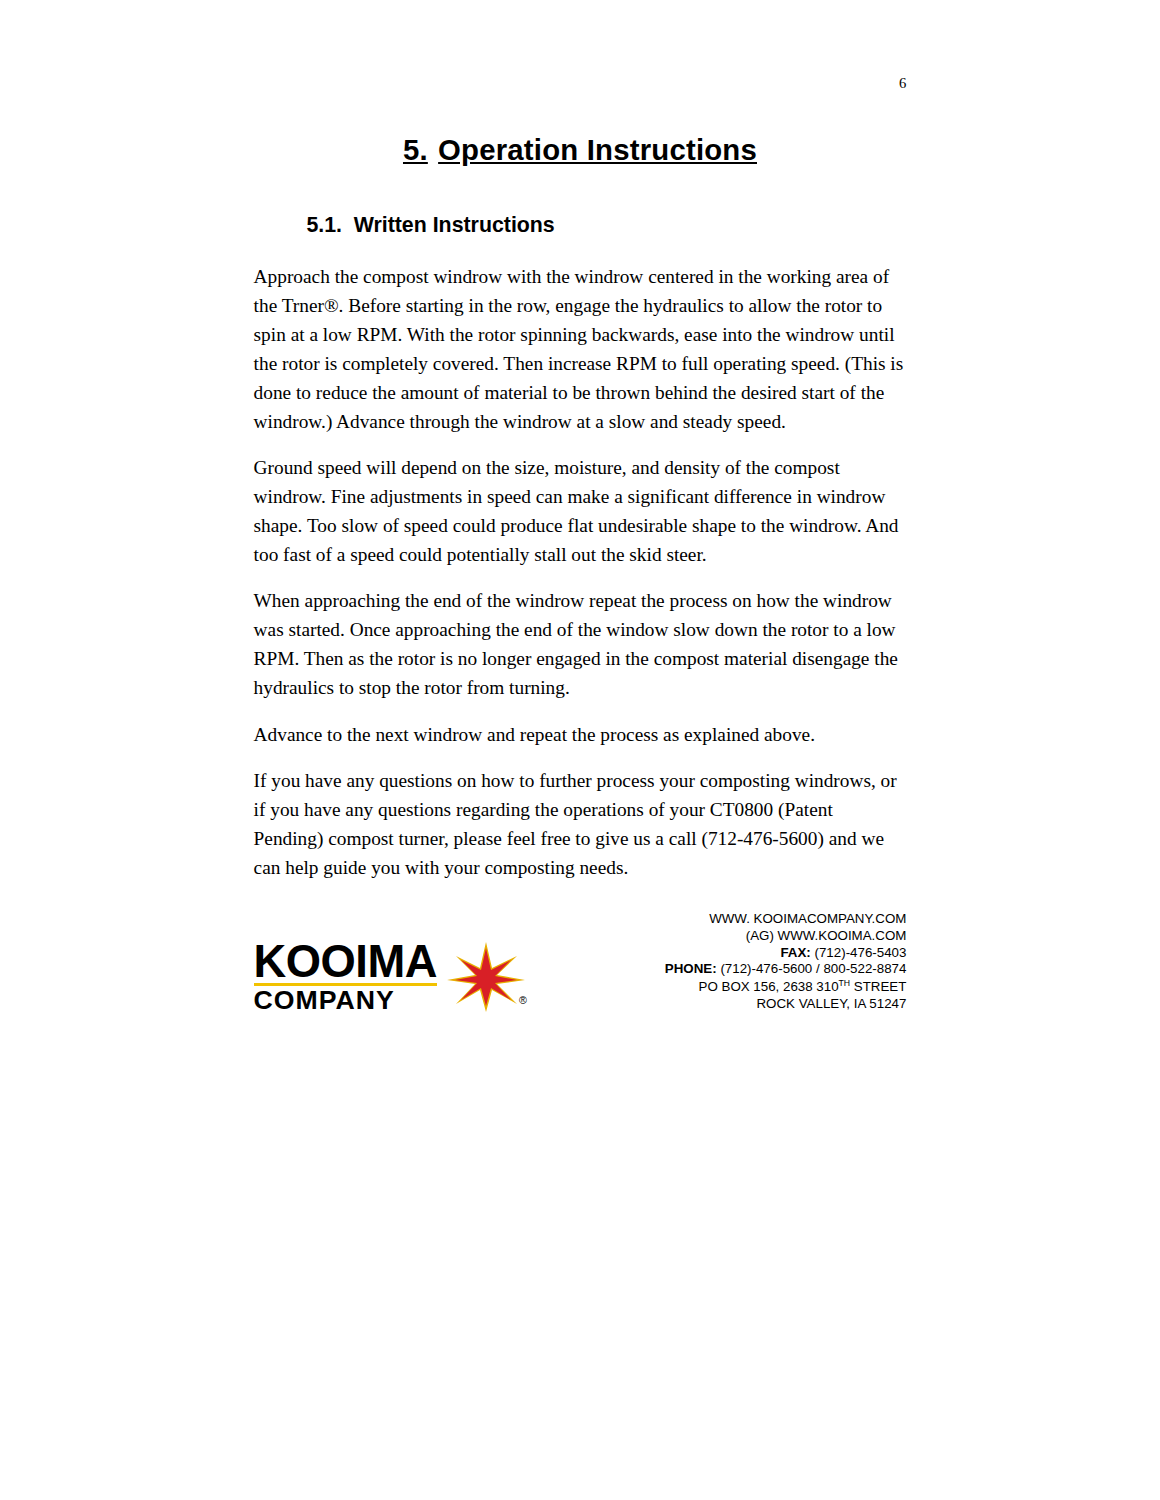6
5. Operation Instructions
5.1. Written Instructions
Approach the compost windrow with the windrow centered in the working area of the Trner®. Before starting in the row, engage the hydraulics to allow the rotor to spin at a low RPM. With the rotor spinning backwards, ease into the windrow until the rotor is completely covered. Then increase RPM to full operating speed. (This is done to reduce the amount of material to be thrown behind the desired start of the windrow.) Advance through the windrow at a slow and steady speed.
Ground speed will depend on the size, moisture, and density of the compost windrow. Fine adjustments in speed can make a significant difference in windrow shape. Too slow of speed could produce flat undesirable shape to the windrow. And too fast of a speed could potentially stall out the skid steer.
When approaching the end of the windrow repeat the process on how the windrow was started. Once approaching the end of the window slow down the rotor to a low RPM. Then as the rotor is no longer engaged in the compost material disengage the hydraulics to stop the rotor from turning.
Advance to the next windrow and repeat the process as explained above.
If you have any questions on how to further process your composting windrows, or if you have any questions regarding the operations of your CT0800 (Patent Pending) compost turner, please feel free to give us a call (712-476-5600) and we can help guide you with your composting needs.
KOOIMA COMPANY
®
WWW. KOOIMACOMPANY.COM
(AG) WWW.KOOIMA.COM
FAX: (712)-476-5403
PHONE: (712)-476-5600 / 800-522-8874
PO BOX 156, 2638 310TH STREET
ROCK VALLEY, IA 51247